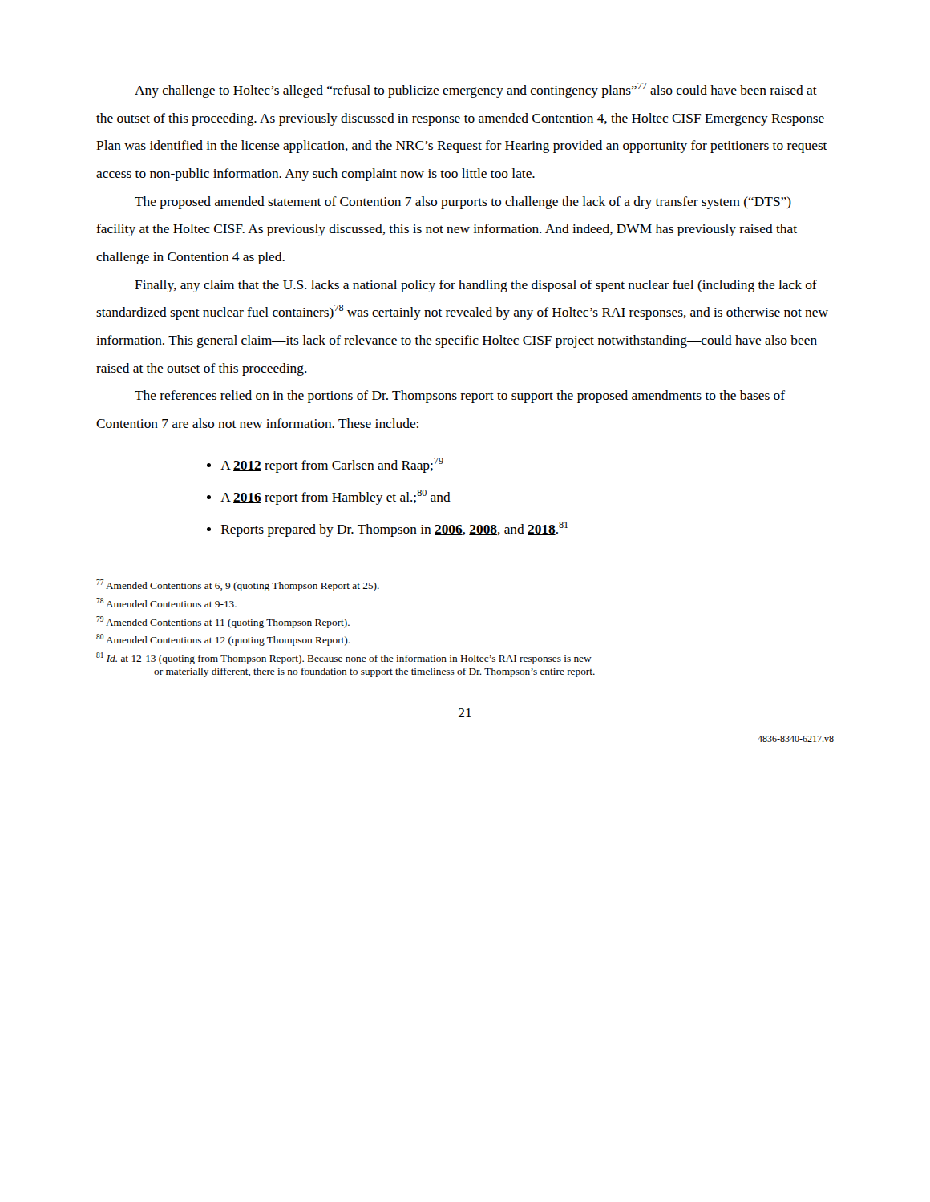Any challenge to Holtec’s alleged “refusal to publicize emergency and contingency plans”77 also could have been raised at the outset of this proceeding. As previously discussed in response to amended Contention 4, the Holtec CISF Emergency Response Plan was identified in the license application, and the NRC’s Request for Hearing provided an opportunity for petitioners to request access to non-public information. Any such complaint now is too little too late.
The proposed amended statement of Contention 7 also purports to challenge the lack of a dry transfer system (“DTS”) facility at the Holtec CISF. As previously discussed, this is not new information. And indeed, DWM has previously raised that challenge in Contention 4 as pled.
Finally, any claim that the U.S. lacks a national policy for handling the disposal of spent nuclear fuel (including the lack of standardized spent nuclear fuel containers)78 was certainly not revealed by any of Holtec’s RAI responses, and is otherwise not new information. This general claim—its lack of relevance to the specific Holtec CISF project notwithstanding—could have also been raised at the outset of this proceeding.
The references relied on in the portions of Dr. Thompsons report to support the proposed amendments to the bases of Contention 7 are also not new information. These include:
A 2012 report from Carlsen and Raap;79
A 2016 report from Hambley et al.;80 and
Reports prepared by Dr. Thompson in 2006, 2008, and 2018.81
77 Amended Contentions at 6, 9 (quoting Thompson Report at 25).
78 Amended Contentions at 9-13.
79 Amended Contentions at 11 (quoting Thompson Report).
80 Amended Contentions at 12 (quoting Thompson Report).
81 Id. at 12-13 (quoting from Thompson Report). Because none of the information in Holtec’s RAI responses is new or materially different, there is no foundation to support the timeliness of Dr. Thompson’s entire report.
21
4836-8340-6217.v8